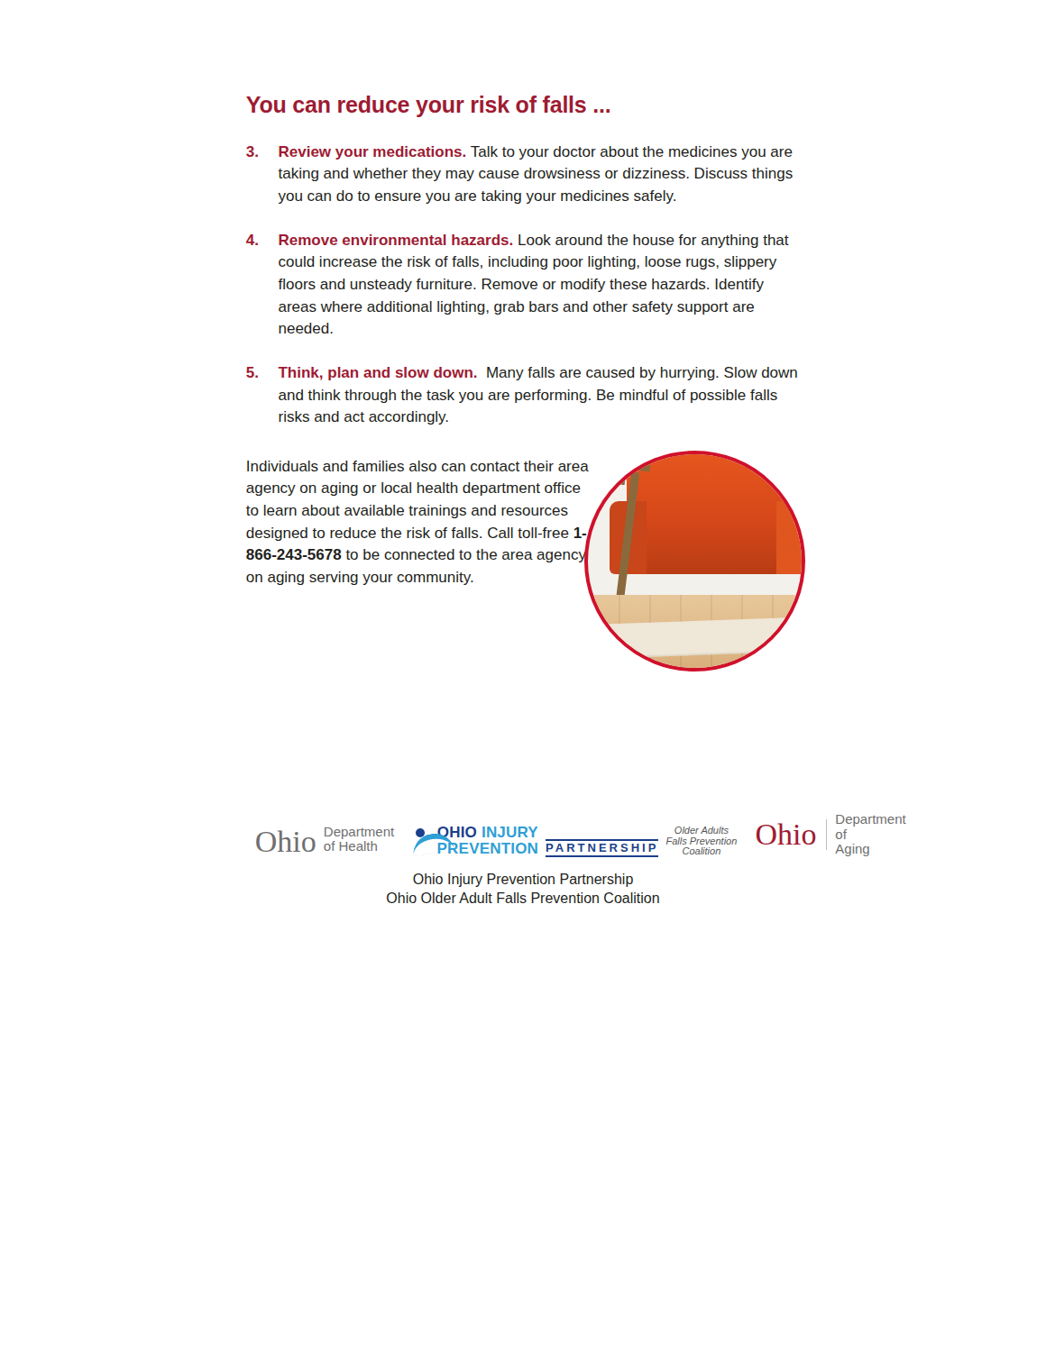You can reduce your risk of falls ...
3. Review your medications. Talk to your doctor about the medicines you are taking and whether they may cause drowsiness or dizziness. Discuss things you can do to ensure you are taking your medicines safely.
4. Remove environmental hazards. Look around the house for anything that could increase the risk of falls, including poor lighting, loose rugs, slippery floors and unsteady furniture. Remove or modify these hazards. Identify areas where additional lighting, grab bars and other safety support are needed.
5. Think, plan and slow down. Many falls are caused by hurrying. Slow down and think through the task you are performing. Be mindful of possible falls risks and act accordingly.
Individuals and families also can contact their area agency on aging or local health department office to learn about available trainings and resources designed to reduce the risk of falls. Call toll-free 1-866-243-5678 to be connected to the area agency on aging serving your community.
Ohio
Department of Health
OHIO INJURY PREVENTION
PARTNERSHIP
Older Adults Falls Prevention Coalition
Ohio
Department of
Aging
Ohio Injury Prevention Partnership
Ohio Older Adult Falls Prevention Coalition